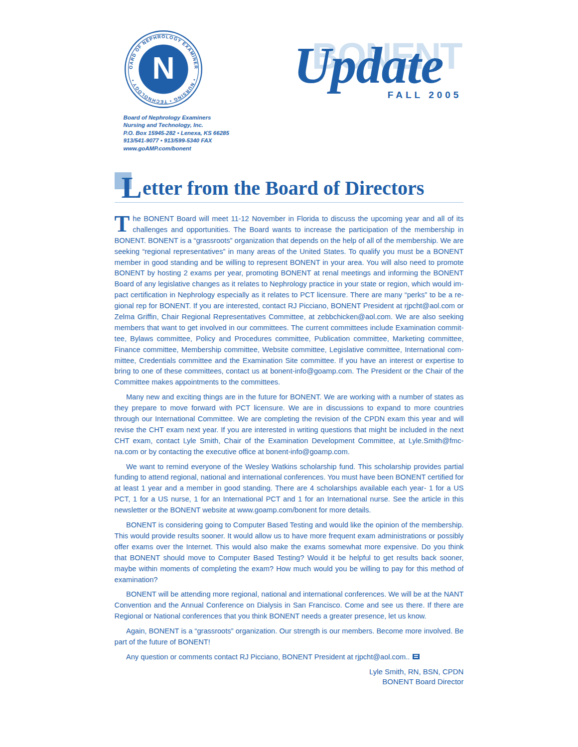N • BOARD OF NEPHROLOGY EXAMINERS • • NURSING • TECHNOLOGY •
Board of Nephrology Examiners
Nursing and Technology, Inc.
P.O. Box 15945-282 • Lenexa, KS 66285
913/541-9077 • 913/599-5340 FAX
www.goAMP.com/bonent
BONENT
Update
FALL 2005
Letter from the Board of Directors
The BONENT Board will meet 11-12 November in Florida to discuss the upcoming year and all of its challenges and opportunities. The Board wants to increase the participation of the membership in BONENT. BONENT is a “grassroots” organization that depends on the help of all of the membership. We are seeking “regional representatives” in many areas of the United States. To qualify you must be a BONENT member in good standing and be willing to represent BONENT in your area. You will also need to promote BONENT by hosting 2 exams per year, promoting BONENT at renal meetings and informing the BONENT Board of any legislative changes as it relates to Nephrology practice in your state or region, which would impact certification in Nephrology especially as it relates to PCT licensure. There are many “perks” to be a regional rep for BONENT. If you are interested, contact RJ Picciano, BONENT President at rjpcht@aol.com or Zelma Griffin, Chair Regional Representatives Committee, at zebbchicken@aol.com. We are also seeking members that want to get involved in our committees. The current committees include Examination committee, Bylaws committee, Policy and Procedures committee, Publication committee, Marketing committee, Finance committee, Membership committee, Website committee, Legislative committee, International committee, Credentials committee and the Examination Site committee. If you have an interest or expertise to bring to one of these committees, contact us at bonent-info@goamp.com. The President or the Chair of the Committee makes appointments to the committees.
Many new and exciting things are in the future for BONENT. We are working with a number of states as they prepare to move forward with PCT licensure. We are in discussions to expand to more countries through our International Committee. We are completing the revision of the CPDN exam this year and will revise the CHT exam next year. If you are interested in writing questions that might be included in the next CHT exam, contact Lyle Smith, Chair of the Examination Development Committee, at Lyle.Smith@fmc-na.com or by contacting the executive office at bonent-info@goamp.com.
We want to remind everyone of the Wesley Watkins scholarship fund. This scholarship provides partial funding to attend regional, national and international conferences. You must have been BONENT certified for at least 1 year and a member in good standing. There are 4 scholarships available each year- 1 for a US PCT, 1 for a US nurse, 1 for an International PCT and 1 for an International nurse. See the article in this newsletter or the BONENT website at www.goamp.com/bonent for more details.
BONENT is considering going to Computer Based Testing and would like the opinion of the membership. This would provide results sooner. It would allow us to have more frequent exam administrations or possibly offer exams over the Internet. This would also make the exams somewhat more expensive. Do you think that BONENT should move to Computer Based Testing? Would it be helpful to get results back sooner, maybe within moments of completing the exam? How much would you be willing to pay for this method of examination?
BONENT will be attending more regional, national and international conferences. We will be at the NANT Convention and the Annual Conference on Dialysis in San Francisco. Come and see us there. If there are Regional or National conferences that you think BONENT needs a greater presence, let us know.
Again, BONENT is a “grassroots” organization. Our strength is our members. Become more involved. Be part of the future of BONENT!
Any question or comments contact RJ Picciano, BONENT President at rjpcht@aol.com..
Lyle Smith, RN, BSN, CPDN
BONENT Board Director